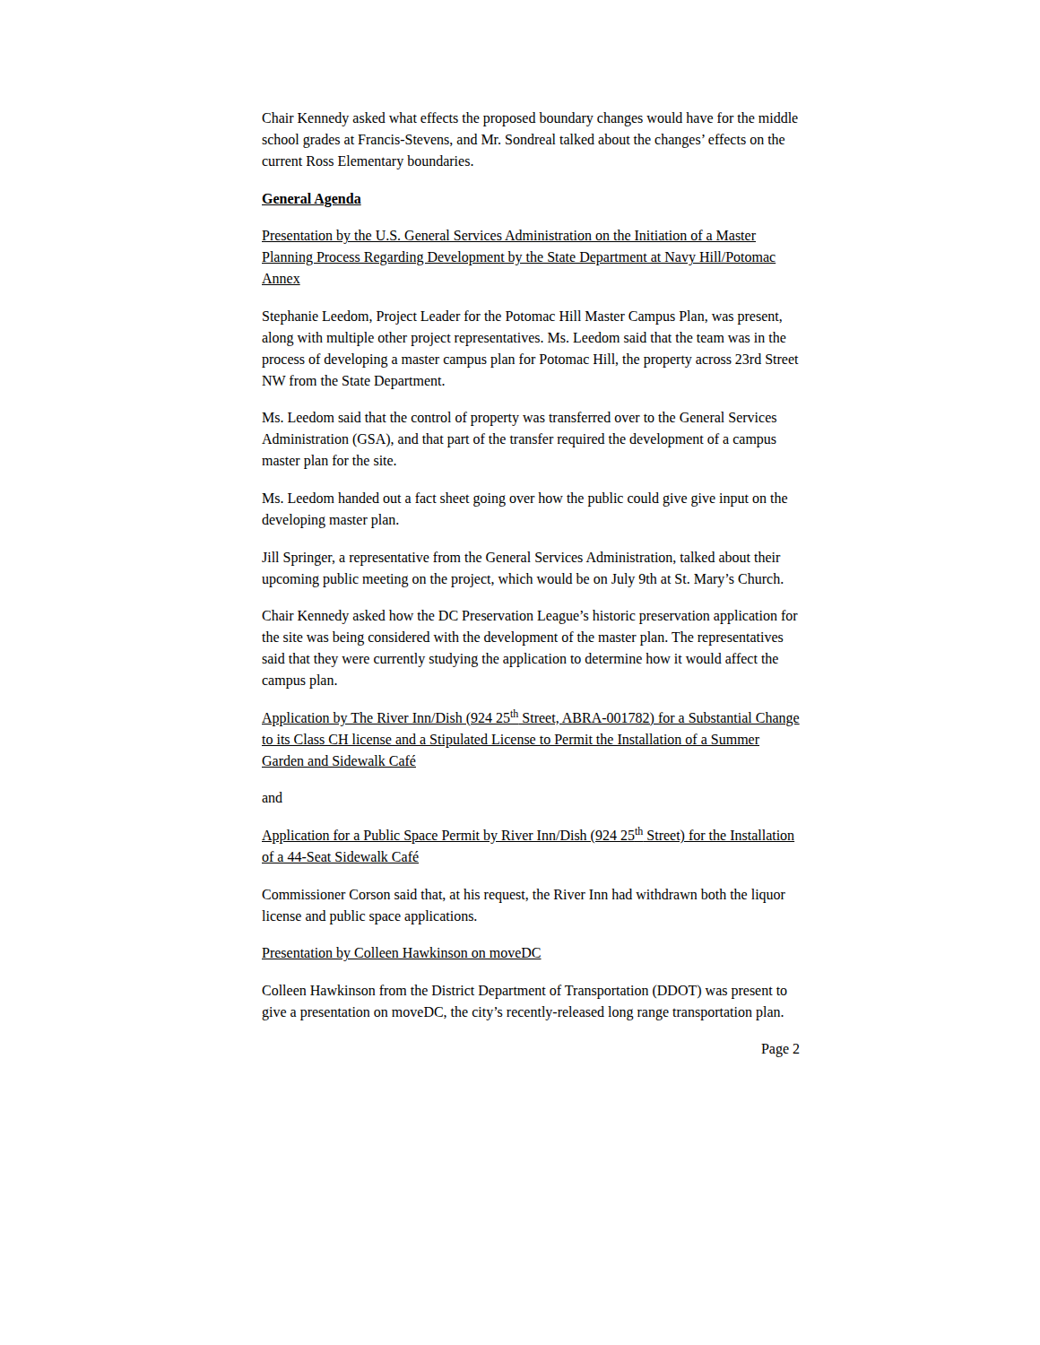Chair Kennedy asked what effects the proposed boundary changes would have for the middle school grades at Francis-Stevens, and Mr. Sondreal talked about the changes’ effects on the current Ross Elementary boundaries.
General Agenda
Presentation by the U.S. General Services Administration on the Initiation of a Master Planning Process Regarding Development by the State Department at Navy Hill/Potomac Annex
Stephanie Leedom, Project Leader for the Potomac Hill Master Campus Plan, was present, along with multiple other project representatives. Ms. Leedom said that the team was in the process of developing a master campus plan for Potomac Hill, the property across 23rd Street NW from the State Department.
Ms. Leedom said that the control of property was transferred over to the General Services Administration (GSA), and that part of the transfer required the development of a campus master plan for the site.
Ms. Leedom handed out a fact sheet going over how the public could give give input on the developing master plan.
Jill Springer, a representative from the General Services Administration, talked about their upcoming public meeting on the project, which would be on July 9th at St. Mary’s Church.
Chair Kennedy asked how the DC Preservation League’s historic preservation application for the site was being considered with the development of the master plan. The representatives said that they were currently studying the application to determine how it would affect the campus plan.
Application by The River Inn/Dish (924 25th Street, ABRA-001782) for a Substantial Change to its Class CH license and a Stipulated License to Permit the Installation of a Summer Garden and Sidewalk Café
and
Application for a Public Space Permit by River Inn/Dish (924 25th Street) for the Installation of a 44-Seat Sidewalk Café
Commissioner Corson said that, at his request, the River Inn had withdrawn both the liquor license and public space applications.
Presentation by Colleen Hawkinson on moveDC
Colleen Hawkinson from the District Department of Transportation (DDOT) was present to give a presentation on moveDC, the city’s recently-released long range transportation plan.
Page 2